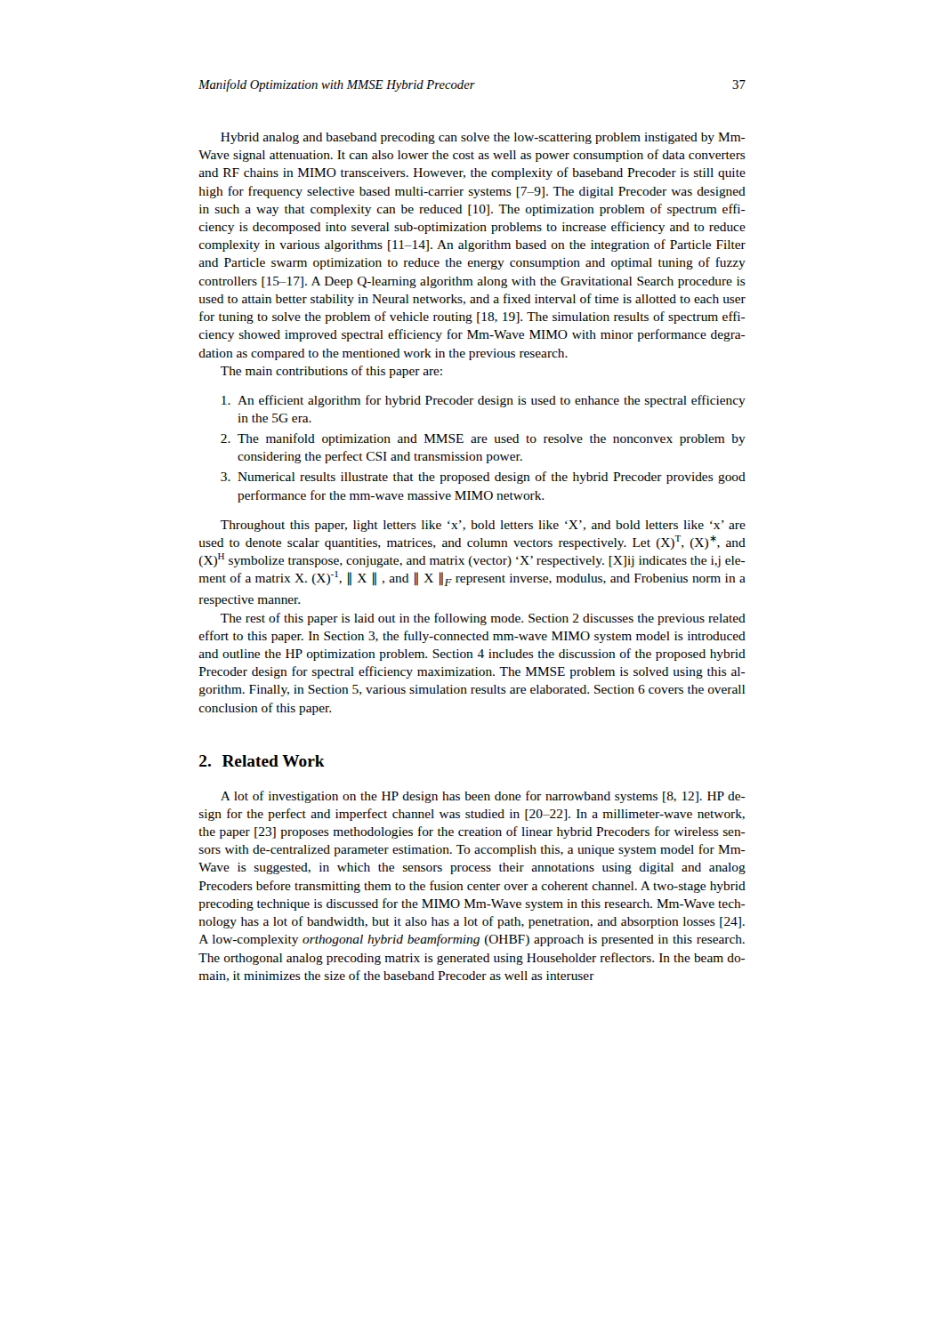Manifold Optimization with MMSE Hybrid Precoder 37
Hybrid analog and baseband precoding can solve the low-scattering problem instigated by Mm-Wave signal attenuation. It can also lower the cost as well as power consumption of data converters and RF chains in MIMO transceivers. However, the complexity of baseband Precoder is still quite high for frequency selective based multi-carrier systems [7–9]. The digital Precoder was designed in such a way that complexity can be reduced [10]. The optimization problem of spectrum efficiency is decomposed into several sub-optimization problems to increase efficiency and to reduce complexity in various algorithms [11–14]. An algorithm based on the integration of Particle Filter and Particle swarm optimization to reduce the energy consumption and optimal tuning of fuzzy controllers [15–17]. A Deep Q-learning algorithm along with the Gravitational Search procedure is used to attain better stability in Neural networks, and a fixed interval of time is allotted to each user for tuning to solve the problem of vehicle routing [18, 19]. The simulation results of spectrum efficiency showed improved spectral efficiency for Mm-Wave MIMO with minor performance degradation as compared to the mentioned work in the previous research.
The main contributions of this paper are:
An efficient algorithm for hybrid Precoder design is used to enhance the spectral efficiency in the 5G era.
The manifold optimization and MMSE are used to resolve the nonconvex problem by considering the perfect CSI and transmission power.
Numerical results illustrate that the proposed design of the hybrid Precoder provides good performance for the mm-wave massive MIMO network.
Throughout this paper, light letters like ‘x’, bold letters like ‘X’, and bold letters like ‘x’ are used to denote scalar quantities, matrices, and column vectors respectively. Let (X)T, (X)∗, and (X)H symbolize transpose, conjugate, and matrix (vector) ‘X’ respectively. [X]ij indicates the i,j element of a matrix X. (X)-1, ∥ X ∥ , and ∥ X ∥F represent inverse, modulus, and Frobenius norm in a respective manner.
The rest of this paper is laid out in the following mode. Section 2 discusses the previous related effort to this paper. In Section 3, the fully-connected mm-wave MIMO system model is introduced and outline the HP optimization problem. Section 4 includes the discussion of the proposed hybrid Precoder design for spectral efficiency maximization. The MMSE problem is solved using this algorithm. Finally, in Section 5, various simulation results are elaborated. Section 6 covers the overall conclusion of this paper.
2. Related Work
A lot of investigation on the HP design has been done for narrowband systems [8, 12]. HP design for the perfect and imperfect channel was studied in [20–22]. In a millimeter-wave network, the paper [23] proposes methodologies for the creation of linear hybrid Precoders for wireless sensors with de-centralized parameter estimation. To accomplish this, a unique system model for Mm-Wave is suggested, in which the sensors process their annotations using digital and analog Precoders before transmitting them to the fusion center over a coherent channel. A two-stage hybrid precoding technique is discussed for the MIMO Mm-Wave system in this research. Mm-Wave technology has a lot of bandwidth, but it also has a lot of path, penetration, and absorption losses [24]. A low-complexity orthogonal hybrid beamforming (OHBF) approach is presented in this research. The orthogonal analog precoding matrix is generated using Householder reflectors. In the beam domain, it minimizes the size of the baseband Precoder as well as interuser